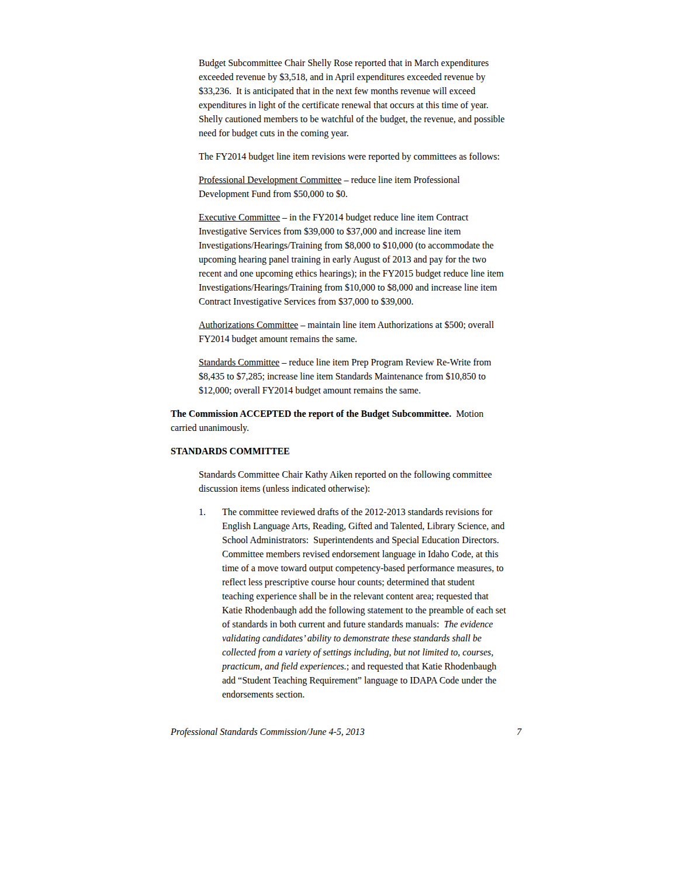Budget Subcommittee Chair Shelly Rose reported that in March expenditures exceeded revenue by $3,518, and in April expenditures exceeded revenue by $33,236. It is anticipated that in the next few months revenue will exceed expenditures in light of the certificate renewal that occurs at this time of year. Shelly cautioned members to be watchful of the budget, the revenue, and possible need for budget cuts in the coming year.
The FY2014 budget line item revisions were reported by committees as follows:
Professional Development Committee – reduce line item Professional Development Fund from $50,000 to $0.
Executive Committee – in the FY2014 budget reduce line item Contract Investigative Services from $39,000 to $37,000 and increase line item Investigations/Hearings/Training from $8,000 to $10,000 (to accommodate the upcoming hearing panel training in early August of 2013 and pay for the two recent and one upcoming ethics hearings); in the FY2015 budget reduce line item Investigations/Hearings/Training from $10,000 to $8,000 and increase line item Contract Investigative Services from $37,000 to $39,000.
Authorizations Committee – maintain line item Authorizations at $500; overall FY2014 budget amount remains the same.
Standards Committee – reduce line item Prep Program Review Re-Write from $8,435 to $7,285; increase line item Standards Maintenance from $10,850 to $12,000; overall FY2014 budget amount remains the same.
The Commission ACCEPTED the report of the Budget Subcommittee. Motion carried unanimously.
STANDARDS COMMITTEE
Standards Committee Chair Kathy Aiken reported on the following committee discussion items (unless indicated otherwise):
1.
The committee reviewed drafts of the 2012-2013 standards revisions for English Language Arts, Reading, Gifted and Talented, Library Science, and School Administrators: Superintendents and Special Education Directors. Committee members revised endorsement language in Idaho Code, at this time of a move toward output competency-based performance measures, to reflect less prescriptive course hour counts; determined that student teaching experience shall be in the relevant content area; requested that Katie Rhodenbaugh add the following statement to the preamble of each set of standards in both current and future standards manuals: The evidence validating candidates’ ability to demonstrate these standards shall be collected from a variety of settings including, but not limited to, courses, practicum, and field experiences.; and requested that Katie Rhodenbaugh add “Student Teaching Requirement” language to IDAPA Code under the endorsements section.
Professional Standards Commission/June 4-5, 2013 7